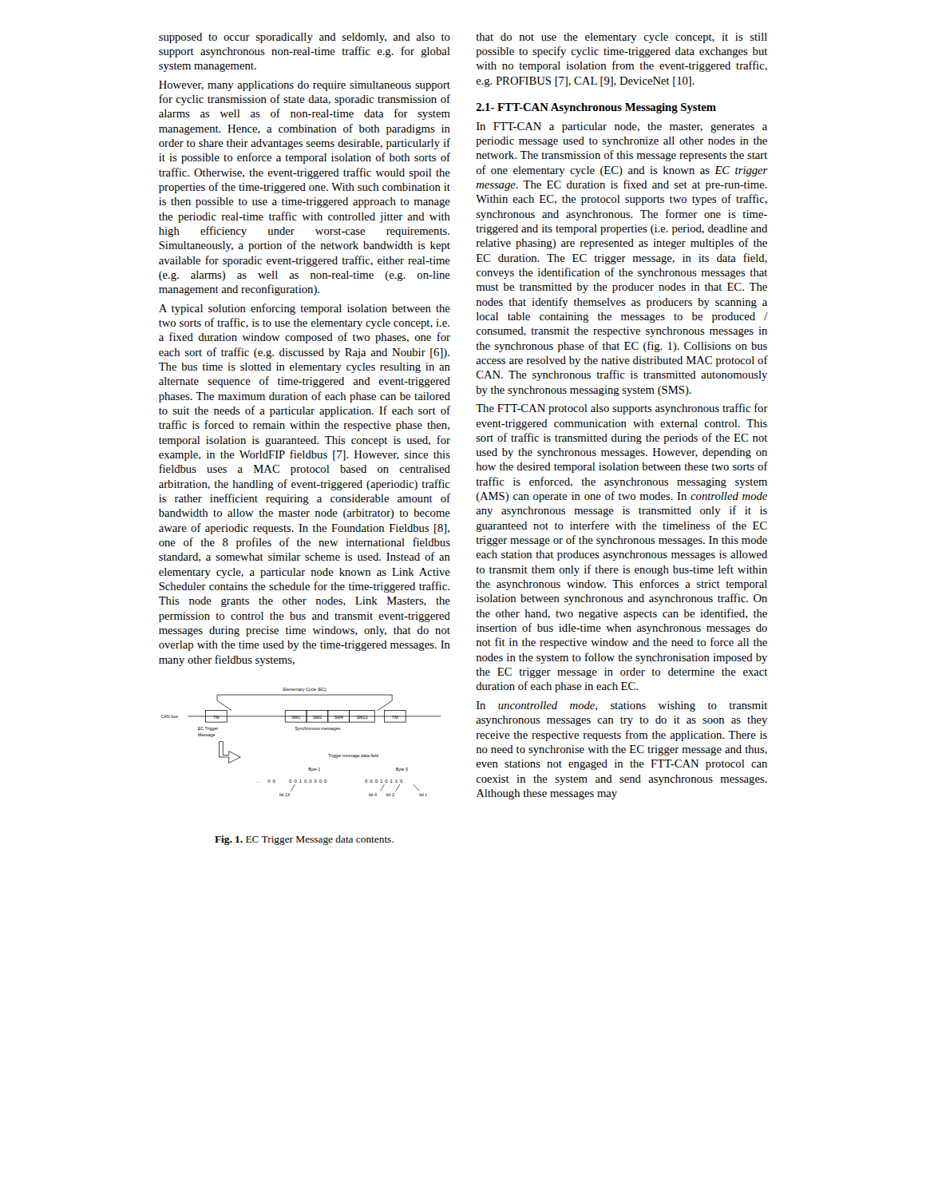supposed to occur sporadically and seldomly, and also to support asynchronous non-real-time traffic e.g. for global system management.
However, many applications do require simultaneous support for cyclic transmission of state data, sporadic transmission of alarms as well as of non-real-time data for system management. Hence, a combination of both paradigms in order to share their advantages seems desirable, particularly if it is possible to enforce a temporal isolation of both sorts of traffic. Otherwise, the event-triggered traffic would spoil the properties of the time-triggered one. With such combination it is then possible to use a time-triggered approach to manage the periodic real-time traffic with controlled jitter and with high efficiency under worst-case requirements. Simultaneously, a portion of the network bandwidth is kept available for sporadic event-triggered traffic, either real-time (e.g. alarms) as well as non-real-time (e.g. on-line management and reconfiguration).
A typical solution enforcing temporal isolation between the two sorts of traffic, is to use the elementary cycle concept, i.e. a fixed duration window composed of two phases, one for each sort of traffic (e.g. discussed by Raja and Noubir [6]). The bus time is slotted in elementary cycles resulting in an alternate sequence of time-triggered and event-triggered phases. The maximum duration of each phase can be tailored to suit the needs of a particular application. If each sort of traffic is forced to remain within the respective phase then, temporal isolation is guaranteed. This concept is used, for example, in the WorldFIP fieldbus [7]. However, since this fieldbus uses a MAC protocol based on centralised arbitration, the handling of event-triggered (aperiodic) traffic is rather inefficient requiring a considerable amount of bandwidth to allow the master node (arbitrator) to become aware of aperiodic requests. In the Foundation Fieldbus [8], one of the 8 profiles of the new international fieldbus standard, a somewhat similar scheme is used. Instead of an elementary cycle, a particular node known as Link Active Scheduler contains the schedule for the time-triggered traffic. This node grants the other nodes, Link Masters, the permission to control the bus and transmit event-triggered messages during precise time windows, only, that do not overlap with the time used by the time-triggered messages. In many other fieldbus systems,
Elementary Cycle (EC) CAN bus TM SM1 SM2 SM4 SM13 TM EC Trigger Message Synchronous messages Trigger message data field Byte 1 Byte 0 ... 0 0 0 0 1 0 0 0 0 0 0 0 0 1 0 1 1 0 bit 13 bit 4 bit 2 bit 1
Fig. 1. EC Trigger Message data contents.
that do not use the elementary cycle concept, it is still possible to specify cyclic time-triggered data exchanges but with no temporal isolation from the event-triggered traffic, e.g. PROFIBUS [7], CAL [9], DeviceNet [10].
2.1- FTT-CAN Asynchronous Messaging System
In FTT-CAN a particular node, the master, generates a periodic message used to synchronize all other nodes in the network. The transmission of this message represents the start of one elementary cycle (EC) and is known as EC trigger message. The EC duration is fixed and set at pre-run-time. Within each EC, the protocol supports two types of traffic, synchronous and asynchronous. The former one is time-triggered and its temporal properties (i.e. period, deadline and relative phasing) are represented as integer multiples of the EC duration. The EC trigger message, in its data field, conveys the identification of the synchronous messages that must be transmitted by the producer nodes in that EC. The nodes that identify themselves as producers by scanning a local table containing the messages to be produced / consumed, transmit the respective synchronous messages in the synchronous phase of that EC (fig. 1). Collisions on bus access are resolved by the native distributed MAC protocol of CAN. The synchronous traffic is transmitted autonomously by the synchronous messaging system (SMS).
The FTT-CAN protocol also supports asynchronous traffic for event-triggered communication with external control. This sort of traffic is transmitted during the periods of the EC not used by the synchronous messages. However, depending on how the desired temporal isolation between these two sorts of traffic is enforced, the asynchronous messaging system (AMS) can operate in one of two modes. In controlled mode any asynchronous message is transmitted only if it is guaranteed not to interfere with the timeliness of the EC trigger message or of the synchronous messages. In this mode each station that produces asynchronous messages is allowed to transmit them only if there is enough bus-time left within the asynchronous window. This enforces a strict temporal isolation between synchronous and asynchronous traffic. On the other hand, two negative aspects can be identified, the insertion of bus idle-time when asynchronous messages do not fit in the respective window and the need to force all the nodes in the system to follow the synchronisation imposed by the EC trigger message in order to determine the exact duration of each phase in each EC.
In uncontrolled mode, stations wishing to transmit asynchronous messages can try to do it as soon as they receive the respective requests from the application. There is no need to synchronise with the EC trigger message and thus, even stations not engaged in the FTT-CAN protocol can coexist in the system and send asynchronous messages. Although these messages may